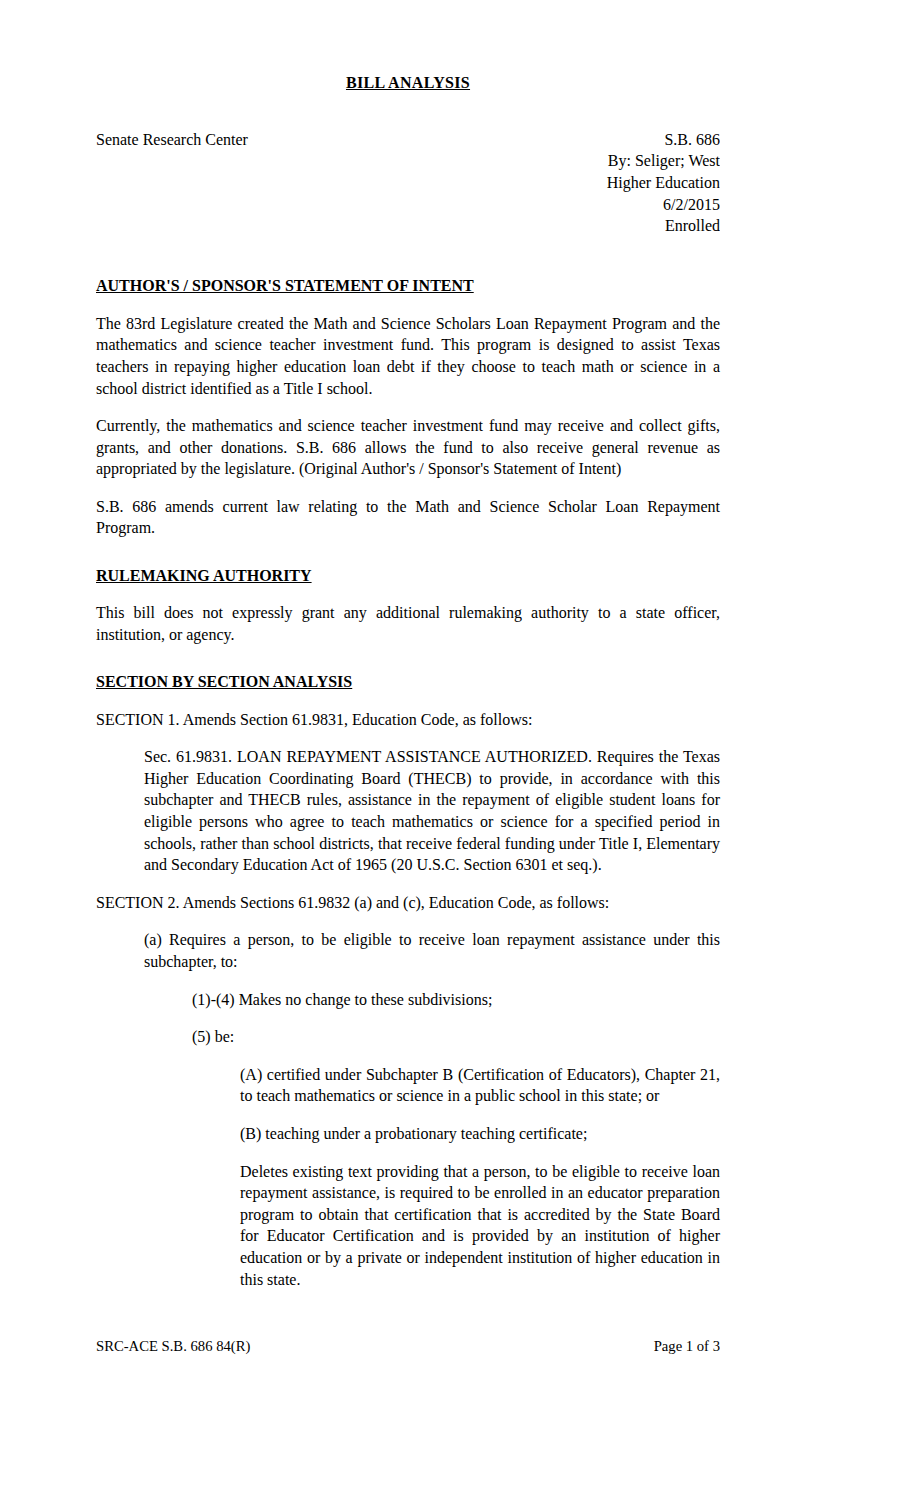BILL ANALYSIS
Senate Research Center
S.B. 686
By: Seliger; West
Higher Education
6/2/2015
Enrolled
AUTHOR'S / SPONSOR'S STATEMENT OF INTENT
The 83rd Legislature created the Math and Science Scholars Loan Repayment Program and the mathematics and science teacher investment fund. This program is designed to assist Texas teachers in repaying higher education loan debt if they choose to teach math or science in a school district identified as a Title I school.
Currently, the mathematics and science teacher investment fund may receive and collect gifts, grants, and other donations. S.B. 686 allows the fund to also receive general revenue as appropriated by the legislature. (Original Author's / Sponsor's Statement of Intent)
S.B. 686 amends current law relating to the Math and Science Scholar Loan Repayment Program.
RULEMAKING AUTHORITY
This bill does not expressly grant any additional rulemaking authority to a state officer, institution, or agency.
SECTION BY SECTION ANALYSIS
SECTION 1. Amends Section 61.9831, Education Code, as follows:
Sec. 61.9831. LOAN REPAYMENT ASSISTANCE AUTHORIZED. Requires the Texas Higher Education Coordinating Board (THECB) to provide, in accordance with this subchapter and THECB rules, assistance in the repayment of eligible student loans for eligible persons who agree to teach mathematics or science for a specified period in schools, rather than school districts, that receive federal funding under Title I, Elementary and Secondary Education Act of 1965 (20 U.S.C. Section 6301 et seq.).
SECTION 2. Amends Sections 61.9832 (a) and (c), Education Code, as follows:
(a) Requires a person, to be eligible to receive loan repayment assistance under this subchapter, to:
(1)-(4) Makes no change to these subdivisions;
(5) be:
(A) certified under Subchapter B (Certification of Educators), Chapter 21, to teach mathematics or science in a public school in this state; or
(B) teaching under a probationary teaching certificate;
Deletes existing text providing that a person, to be eligible to receive loan repayment assistance, is required to be enrolled in an educator preparation program to obtain that certification that is accredited by the State Board for Educator Certification and is provided by an institution of higher education or by a private or independent institution of higher education in this state.
SRC-ACE S.B. 686 84(R)
Page 1 of 3